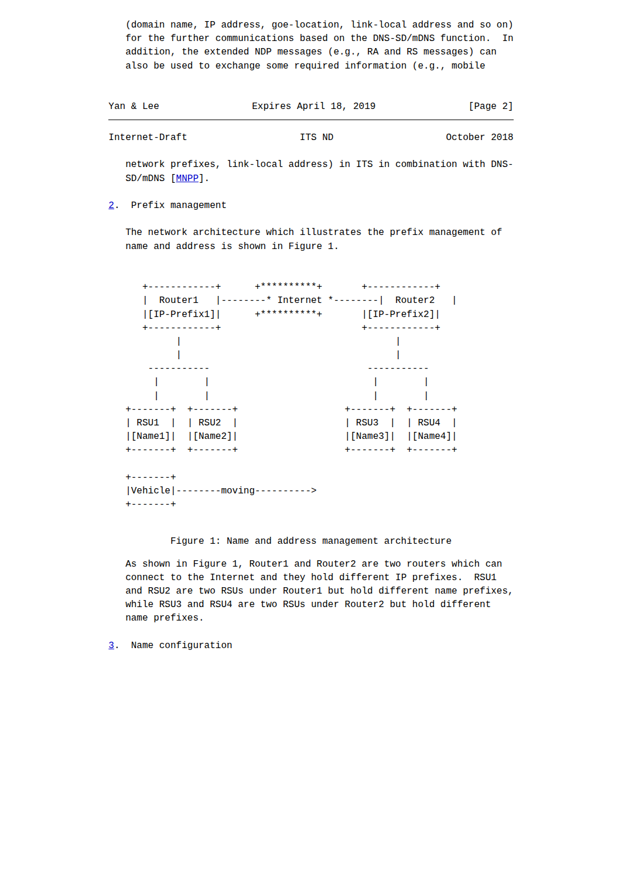(domain name, IP address, goe-location, link-local address and so on)
   for the further communications based on the DNS-SD/mDNS function.  In
   addition, the extended NDP messages (e.g., RA and RS messages) can
   also be used to exchange some required information (e.g., mobile
Yan & Lee Expires April 18, 2019 [Page 2]
Internet-Draft ITS ND October 2018
   network prefixes, link-local address) in ITS in combination with DNS-
   SD/mDNS [MNPP].

2.  Prefix management

   The network architecture which illustrates the prefix management of
   name and address is shown in Figure 1.


      +------------+      +**********+       +------------+
      |  Router1   |--------* Internet *--------|  Router2   |
      |[IP-Prefix1]|      +**********+       |[IP-Prefix2]|
      +------------+                         +------------+
            |                                      |
            |                                      |
       -----------                            -----------
        |        |                             |        |
        |        |                             |        |
   +-------+  +-------+                   +-------+  +-------+
   | RSU1  |  | RSU2  |                   | RSU3  |  | RSU4  |
   |[Name1]|  |[Name2]|                   |[Name3]|  |[Name4]|
   +-------+  +-------+                   +-------+  +-------+

   +-------+
   |Vehicle|--------moving---------->
   +-------+
Figure 1: Name and address management architecture
   As shown in Figure 1, Router1 and Router2 are two routers which can
   connect to the Internet and they hold different IP prefixes.  RSU1
   and RSU2 are two RSUs under Router1 but hold different name prefixes,
   while RSU3 and RSU4 are two RSUs under Router2 but hold different
   name prefixes.

3.  Name configuration